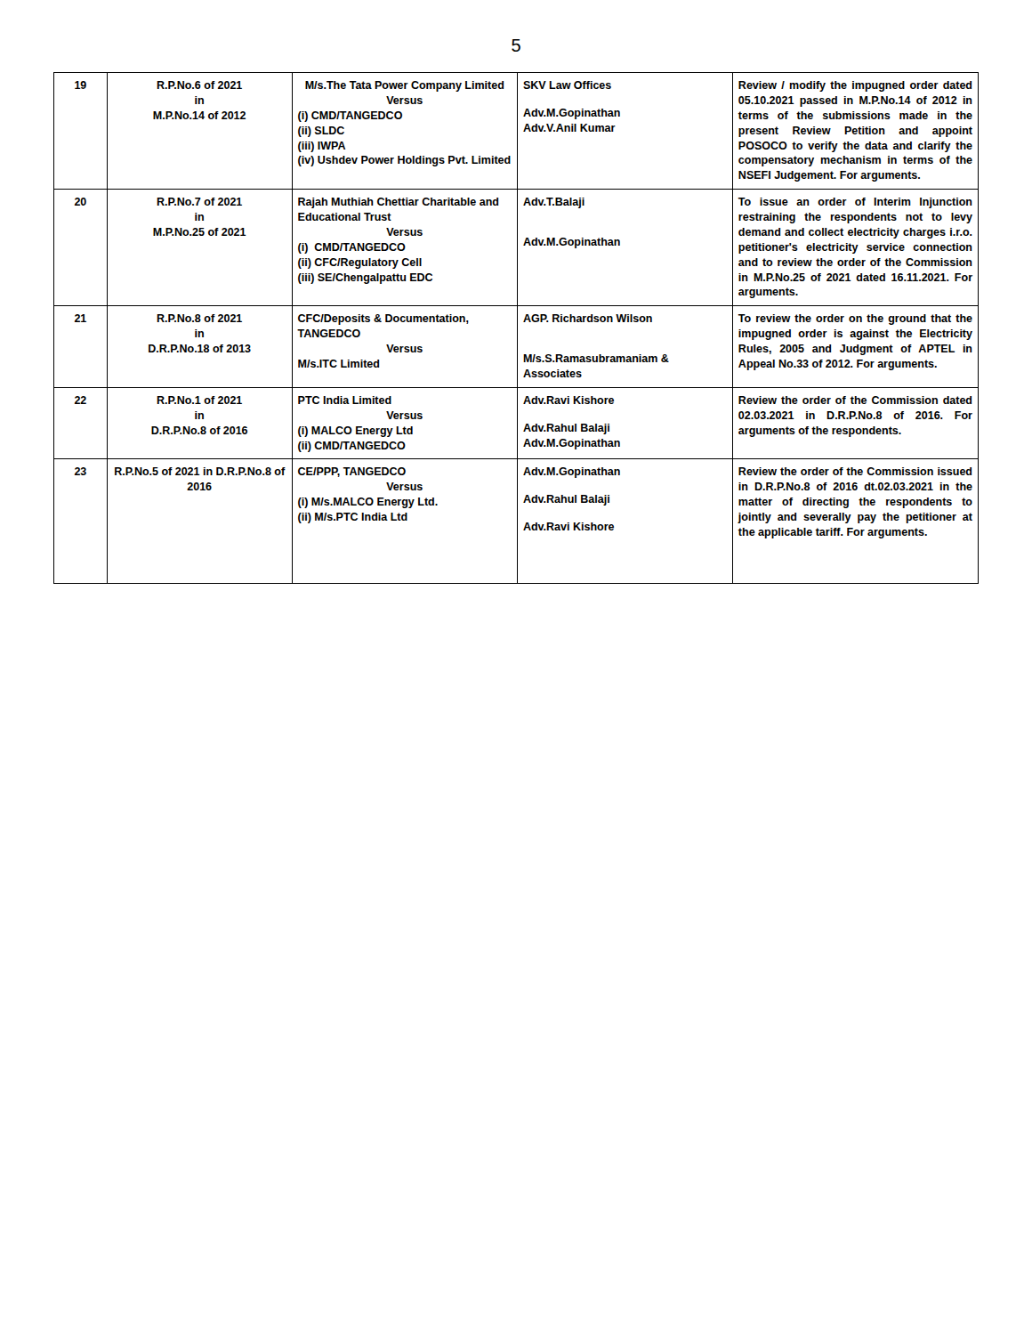5
| 19 | R.P.No.6 of 2021 in M.P.No.14 of 2012 | M/s.The Tata Power Company Limited Versus (i) CMD/TANGEDCO (ii) SLDC (iii) IWPA (iv) Ushdev Power Holdings Pvt. Limited | SKV Law Offices Adv.M.Gopinathan Adv.V.Anil Kumar | Review / modify the impugned order dated 05.10.2021 passed in M.P.No.14 of 2012 in terms of the submissions made in the present Review Petition and appoint POSOCO to verify the data and clarify the compensatory mechanism in terms of the NSEFI Judgement. For arguments. |
| 20 | R.P.No.7 of 2021 in M.P.No.25 of 2021 | Rajah Muthiah Chettiar Charitable and Educational Trust Versus (i) CMD/TANGEDCO (ii) CFC/Regulatory Cell (iii) SE/Chengalpattu EDC | Adv.T.Balaji Adv.M.Gopinathan | To issue an order of Interim Injunction restraining the respondents not to levy demand and collect electricity charges i.r.o. petitioner's electricity service connection and to review the order of the Commission in M.P.No.25 of 2021 dated 16.11.2021. For arguments. |
| 21 | R.P.No.8 of 2021 in D.R.P.No.18 of 2013 | CFC/Deposits & Documentation, TANGEDCO Versus M/s.ITC Limited | AGP. Richardson Wilson M/s.S.Ramasubramaniam & Associates | To review the order on the ground that the impugned order is against the Electricity Rules, 2005 and Judgment of APTEL in Appeal No.33 of 2012. For arguments. |
| 22 | R.P.No.1 of 2021 in D.R.P.No.8 of 2016 | PTC India Limited Versus (i) MALCO Energy Ltd (ii) CMD/TANGEDCO | Adv.Ravi Kishore Adv.Rahul Balaji Adv.M.Gopinathan | Review the order of the Commission dated 02.03.2021 in D.R.P.No.8 of 2016. For arguments of the respondents. |
| 23 | R.P.No.5 of 2021 in D.R.P.No.8 of 2016 | CE/PPP, TANGEDCO Versus (i) M/s.MALCO Energy Ltd. (ii) M/s.PTC India Ltd | Adv.M.Gopinathan Adv.Rahul Balaji Adv.Ravi Kishore | Review the order of the Commission issued in D.R.P.No.8 of 2016 dt.02.03.2021 in the matter of directing the respondents to jointly and severally pay the petitioner at the applicable tariff. For arguments. |